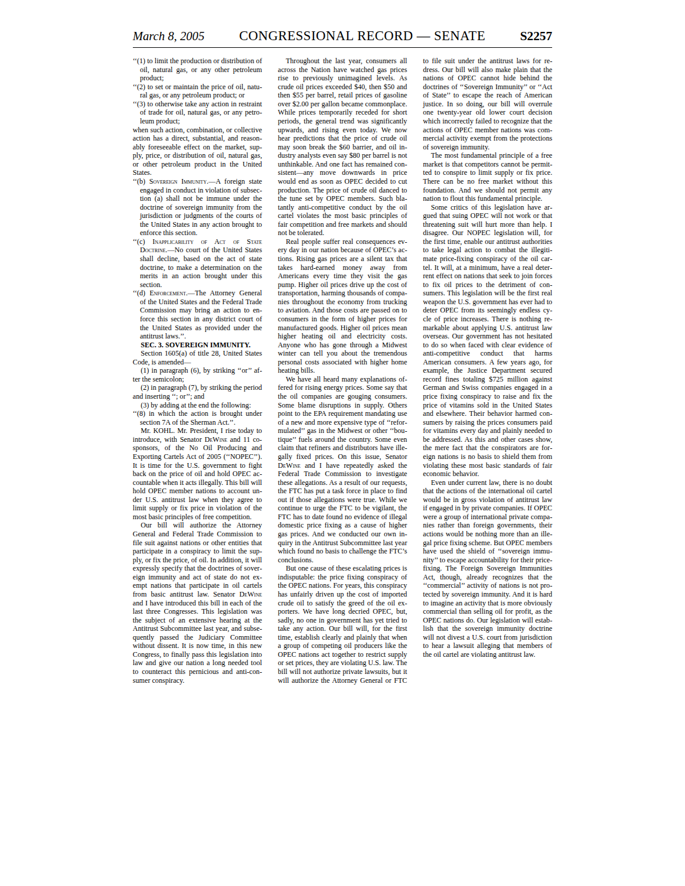March 8, 2005
CONGRESSIONAL RECORD — SENATE
S2257
‘‘(1) to limit the production or distribution of oil, natural gas, or any other petroleum product;
‘‘(2) to set or maintain the price of oil, natural gas, or any petroleum product; or
‘‘(3) to otherwise take any action in restraint of trade for oil, natural gas, or any petroleum product;
when such action, combination, or collective action has a direct, substantial, and reasonably foreseeable effect on the market, supply, price, or distribution of oil, natural gas, or other petroleum product in the United States.
‘‘(b) Sovereign Immunity.—A foreign state engaged in conduct in violation of subsection (a) shall not be immune under the doctrine of sovereign immunity from the jurisdiction or judgments of the courts of the United States in any action brought to enforce this section.
‘‘(c) Inapplicability of Act of State Doctrine.—No court of the United States shall decline, based on the act of state doctrine, to make a determination on the merits in an action brought under this section.
‘‘(d) Enforcement.—The Attorney General of the United States and the Federal Trade Commission may bring an action to enforce this section in any district court of the United States as provided under the antitrust laws.’’.
SEC. 3. SOVEREIGN IMMUNITY.
Section 1605(a) of title 28, United States Code, is amended—
(1) in paragraph (6), by striking ‘‘or’’ after the semicolon;
(2) in paragraph (7), by striking the period and inserting ‘‘; or’’; and
(3) by adding at the end the following:
‘‘(8) in which the action is brought under section 7A of the Sherman Act.’’.
Mr. KOHL. Mr. President, I rise today to introduce, with Senator DeWine and 11 co-sponsors, of the No Oil Producing and Exporting Cartels Act of 2005 (‘‘NOPEC’’). It is time for the U.S. government to fight back on the price of oil and hold OPEC accountable when it acts illegally. This bill will hold OPEC member nations to account under U.S. antitrust law when they agree to limit supply or fix price in violation of the most basic principles of free competition.
Our bill will authorize the Attorney General and Federal Trade Commission to file suit against nations or other entities that participate in a conspiracy to limit the supply, or fix the price, of oil. In addition, it will expressly specify that the doctrines of sovereign immunity and act of state do not exempt nations that participate in oil cartels from basic antitrust law. Senator DeWine and I have introduced this bill in each of the last three Congresses. This legislation was the subject of an extensive hearing at the Antitrust Subcommittee last year, and subsequently passed the Judiciary Committee without dissent. It is now time, in this new Congress, to finally pass this legislation into law and give our nation a long needed tool to counteract this pernicious and anti-consumer conspiracy.
Throughout the last year, consumers all across the Nation have watched gas prices rise to previously unimagined levels. As crude oil prices exceeded $40, then $50 and then $55 per barrel, retail prices of gasoline over $2.00 per gallon became commonplace. While prices temporarily receded for short periods, the general trend was significantly upwards, and rising even today. We now hear predictions that the price of crude oil may soon break the $60 barrier, and oil industry analysts even say $80 per barrel is not unthinkable. And one fact has remained consistent—any move downwards in price would end as soon as OPEC decided to cut production. The price of crude oil danced to the tune set by OPEC members. Such blatantly anti-competitive conduct by the oil cartel violates the most basic principles of fair competition and free markets and should not be tolerated.
Real people suffer real consequences every day in our nation because of OPEC’s actions. Rising gas prices are a silent tax that takes hard-earned money away from Americans every time they visit the gas pump. Higher oil prices drive up the cost of transportation, harming thousands of companies throughout the economy from trucking to aviation. And those costs are passed on to consumers in the form of higher prices for manufactured goods. Higher oil prices mean higher heating oil and electricity costs. Anyone who has gone through a Midwest winter can tell you about the tremendous personal costs associated with higher home heating bills.
We have all heard many explanations offered for rising energy prices. Some say that the oil companies are gouging consumers. Some blame disruptions in supply. Others point to the EPA requirement mandating use of a new and more expensive type of ‘‘reformulated’’ gas in the Midwest or other ‘‘boutique’’ fuels around the country. Some even claim that refiners and distributors have illegally fixed prices. On this issue, Senator DeWine and I have repeatedly asked the Federal Trade Commission to investigate these allegations. As a result of our requests, the FTC has put a task force in place to find out if those allegations were true. While we continue to urge the FTC to be vigilant, the FTC has to date found no evidence of illegal domestic price fixing as a cause of higher gas prices. And we conducted our own inquiry in the Antitrust Subcommittee last year which found no basis to challenge the FTC’s conclusions.
But one cause of these escalating prices is indisputable: the price fixing conspiracy of the OPEC nations. For years, this conspiracy has unfairly driven up the cost of imported crude oil to satisfy the greed of the oil exporters. We have long decried OPEC, but, sadly, no one in government has yet tried to take any action. Our bill will, for the first time, establish clearly and plainly that when a group of competing oil producers like the OPEC nations act together to restrict supply or set prices, they are violating U.S. law. The bill will not authorize private lawsuits, but it will authorize the Attorney General or FTC to file suit under the antitrust laws for redress. Our bill will also make plain that the nations of OPEC cannot hide behind the doctrines of ‘‘Sovereign Immunity’’ or ‘‘Act of State’’ to escape the reach of American justice. In so doing, our bill will overrule one twenty-year old lower court decision which incorrectly failed to recognize that the actions of OPEC member nations was commercial activity exempt from the protections of sovereign immunity.
The most fundamental principle of a free market is that competitors cannot be permitted to conspire to limit supply or fix price. There can be no free market without this foundation. And we should not permit any nation to flout this fundamental principle.
Some critics of this legislation have argued that suing OPEC will not work or that threatening suit will hurt more than help. I disagree. Our NOPEC legislation will, for the first time, enable our antitrust authorities to take legal action to combat the illegitimate price-fixing conspiracy of the oil cartel. It will, at a minimum, have a real deterrent effect on nations that seek to join forces to fix oil prices to the detriment of consumers. This legislation will be the first real weapon the U.S. government has ever had to deter OPEC from its seemingly endless cycle of price increases. There is nothing remarkable about applying U.S. antitrust law overseas. Our government has not hesitated to do so when faced with clear evidence of anti-competitive conduct that harms American consumers. A few years ago, for example, the Justice Department secured record fines totaling $725 million against German and Swiss companies engaged in a price fixing conspiracy to raise and fix the price of vitamins sold in the United States and elsewhere. Their behavior harmed consumers by raising the prices consumers paid for vitamins every day and plainly needed to be addressed. As this and other cases show, the mere fact that the conspirators are foreign nations is no basis to shield them from violating these most basic standards of fair economic behavior.
Even under current law, there is no doubt that the actions of the international oil cartel would be in gross violation of antitrust law if engaged in by private companies. If OPEC were a group of international private companies rather than foreign governments, their actions would be nothing more than an illegal price fixing scheme. But OPEC members have used the shield of ‘‘sovereign immunity’’ to escape accountability for their price-fixing. The Foreign Sovereign Immunities Act, though, already recognizes that the ‘‘commercial’’ activity of nations is not protected by sovereign immunity. And it is hard to imagine an activity that is more obviously commercial than selling oil for profit, as the OPEC nations do. Our legislation will establish that the sovereign immunity doctrine will not divest a U.S. court from jurisdiction to hear a lawsuit alleging that members of the oil cartel are violating antitrust law.